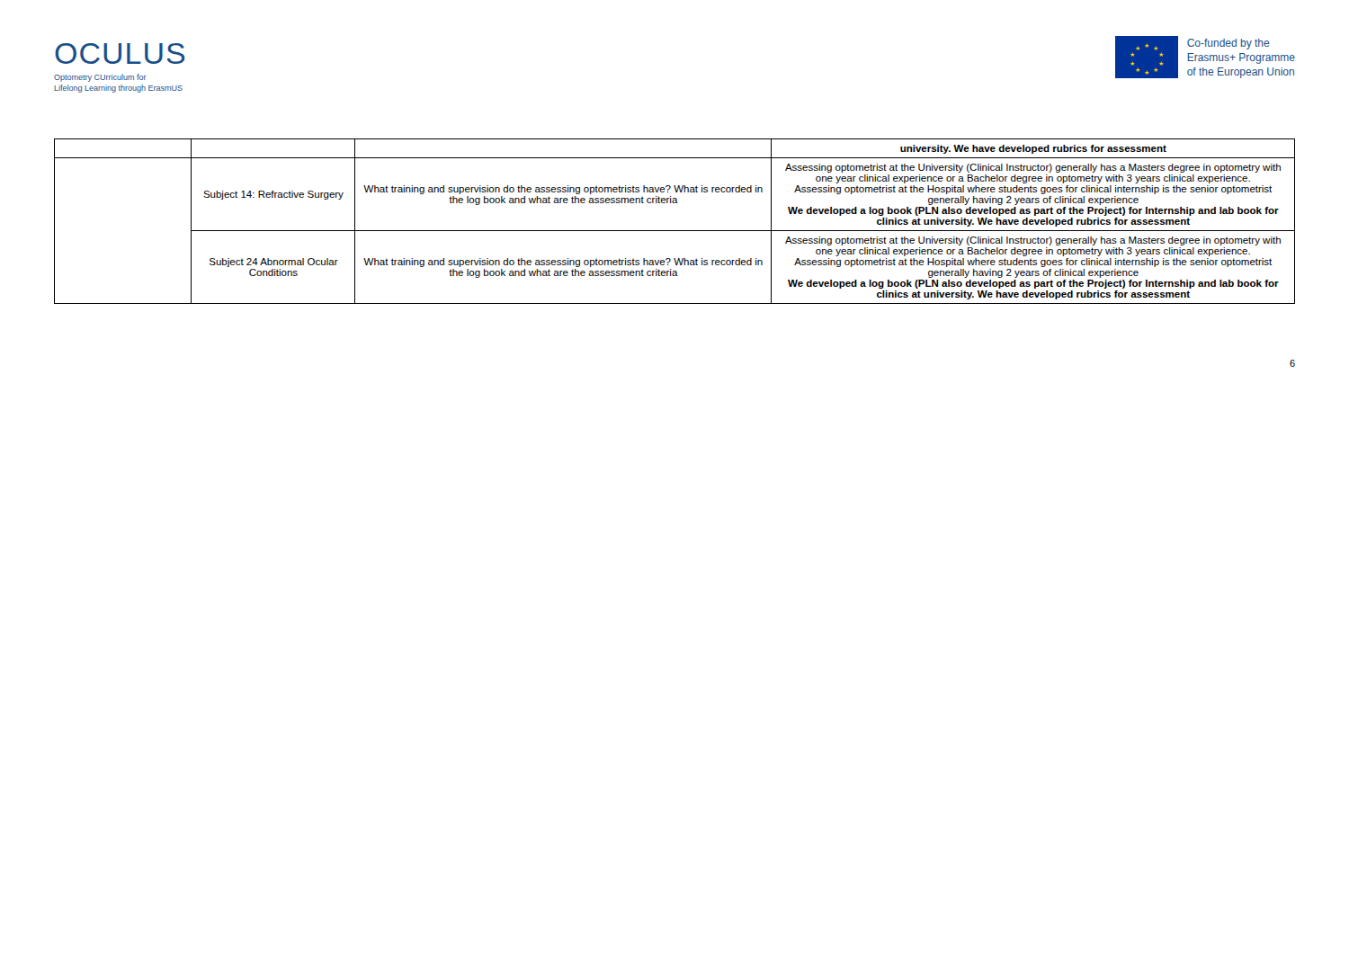OCULUS
Optometry CUrriculum for
Lifelong Learning through ErasmUS
★ ★ ★ ★ ★ ★ ★ ★ ★ ★
Co-funded by the
Erasmus+ Programme
of the European Union
| | | | university. We have developed rubrics for assessment |
| | Subject 14: Refractive Surgery | What training and supervision do the assessing optometrists have? What is recorded in the log book and what are the assessment criteria | Assessing optometrist at the University (Clinical Instructor) generally has a Masters degree in optometry with one year clinical experience or a Bachelor degree in optometry with 3 years clinical experience. Assessing optometrist at the Hospital where students goes for clinical internship is the senior optometrist generally having 2 years of clinical experience We developed a log book (PLN also developed as part of the Project) for Internship and lab book for clinics at university. We have developed rubrics for assessment |
| Subject 24 Abnormal Ocular Conditions | What training and supervision do the assessing optometrists have? What is recorded in the log book and what are the assessment criteria | Assessing optometrist at the University (Clinical Instructor) generally has a Masters degree in optometry with one year clinical experience or a Bachelor degree in optometry with 3 years clinical experience. Assessing optometrist at the Hospital where students goes for clinical internship is the senior optometrist generally having 2 years of clinical experience We developed a log book (PLN also developed as part of the Project) for Internship and lab book for clinics at university. We have developed rubrics for assessment |
6